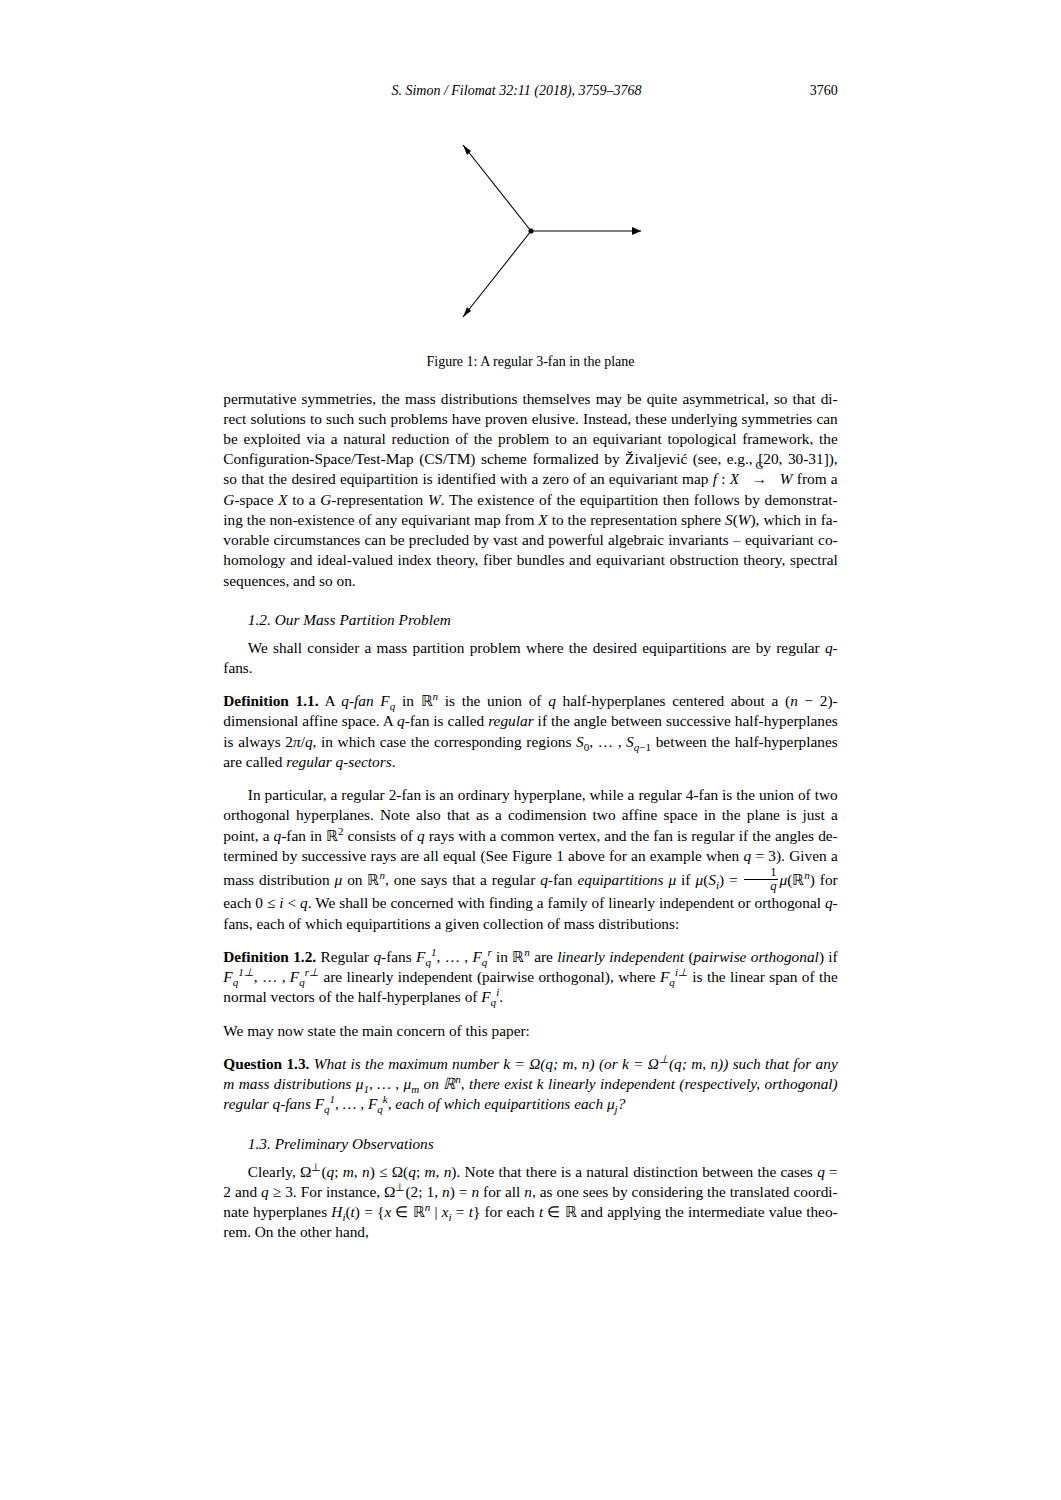S. Simon / Filomat 32:11 (2018), 3759–3768
3760
Figure 1: A regular 3-fan in the plane
permutative symmetries, the mass distributions themselves may be quite asymmetrical, so that direct solutions to such such problems have proven elusive. Instead, these underlying symmetries can be exploited via a natural reduction of the problem to an equivariant topological framework, the Configuration-Space/Test-Map (CS/TM) scheme formalized by Živaljević (see, e.g., [20, 30-31]), so that the desired equipartition is identified with a zero of an equivariant map f : X G→ W from a G-space X to a G-representation W. The existence of the equipartition then follows by demonstrating the non-existence of any equivariant map from X to the representation sphere S(W), which in favorable circumstances can be precluded by vast and powerful algebraic invariants – equivariant cohomology and ideal-valued index theory, fiber bundles and equivariant obstruction theory, spectral sequences, and so on.
1.2. Our Mass Partition Problem
We shall consider a mass partition problem where the desired equipartitions are by regular q-fans.
Definition 1.1. A q-fan Fq in ℝn is the union of q half-hyperplanes centered about a (n − 2)-dimensional affine space. A q-fan is called regular if the angle between successive half-hyperplanes is always 2π/q, in which case the corresponding regions S0, … , Sq−1 between the half-hyperplanes are called regular q-sectors.
In particular, a regular 2-fan is an ordinary hyperplane, while a regular 4-fan is the union of two orthogonal hyperplanes. Note also that as a codimension two affine space in the plane is just a point, a q-fan in ℝ2 consists of q rays with a common vertex, and the fan is regular if the angles determined by successive rays are all equal (See Figure 1 above for an example when q = 3). Given a mass distribution μ on ℝn, one says that a regular q-fan equipartitions μ if μ(Si) = 1 q μ(ℝn) for each 0 ≤ i < q. We shall be concerned with finding a family of linearly independent or orthogonal q-fans, each of which equipartitions a given collection of mass distributions:
Definition 1.2. Regular q-fans Fq1, … , Fqr in ℝn are linearly independent (pairwise orthogonal) if Fq1⊥, … , Fqr⊥ are linearly independent (pairwise orthogonal), where Fqi⊥ is the linear span of the normal vectors of the half-hyperplanes of Fqi.
We may now state the main concern of this paper:
Question 1.3. What is the maximum number k = Ω(q; m, n) (or k = Ω⊥(q; m, n)) such that for any m mass distributions μ1, … , μm on ℝn, there exist k linearly independent (respectively, orthogonal) regular q-fans Fq1, … , Fqk, each of which equipartitions each μj?
1.3. Preliminary Observations
Clearly, Ω⊥(q; m, n) ≤ Ω(q; m, n). Note that there is a natural distinction between the cases q = 2 and q ≥ 3. For instance, Ω⊥(2; 1, n) = n for all n, as one sees by considering the translated coordinate hyperplanes Hi(t) = {x ∈ ℝn | xi = t} for each t ∈ ℝ and applying the intermediate value theorem. On the other hand,